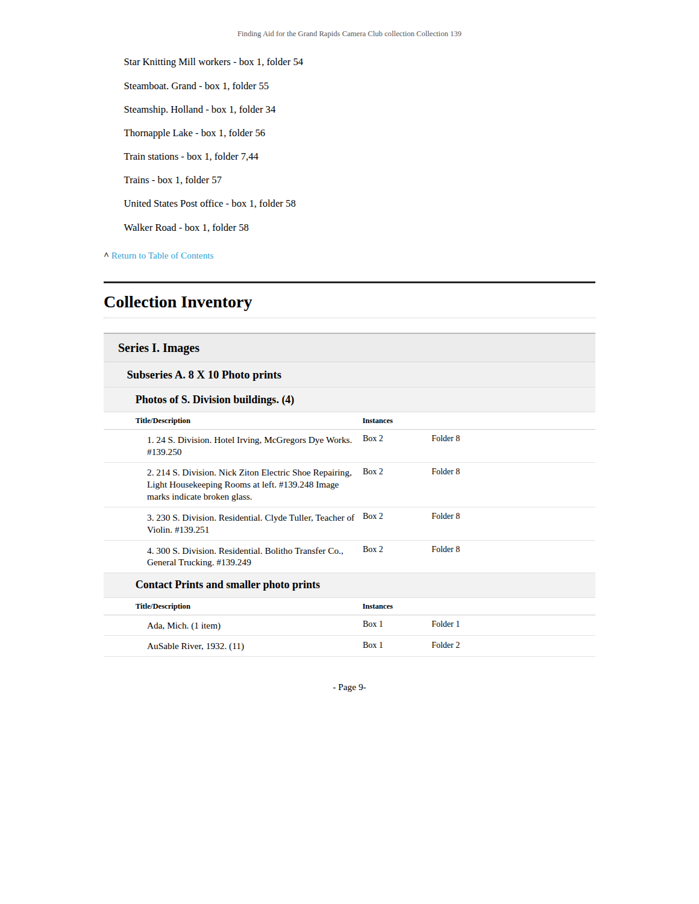Finding Aid for the Grand Rapids Camera Club collection Collection 139
Star Knitting Mill workers - box 1, folder 54
Steamboat. Grand - box 1, folder 55
Steamship. Holland - box 1, folder 34
Thornapple Lake - box 1, folder 56
Train stations - box 1, folder 7,44
Trains - box 1, folder 57
United States Post office - box 1, folder 58
Walker Road - box 1, folder 58
^ Return to Table of Contents
Collection Inventory
| Series I. Images |
| Subseries A. 8 X 10 Photo prints |
| Photos of S. Division buildings. (4) |
| Title/Description | Instances | |
| 1. 24 S. Division. Hotel Irving, McGregors Dye Works. #139.250 | Box 2 | Folder 8 | |
| 2. 214 S. Division. Nick Ziton Electric Shoe Repairing, Light Housekeeping Rooms at left. #139.248 Image marks indicate broken glass. | Box 2 | Folder 8 | |
| 3. 230 S. Division. Residential. Clyde Tuller, Teacher of Violin. #139.251 | Box 2 | Folder 8 | |
| 4. 300 S. Division. Residential. Bolitho Transfer Co., General Trucking. #139.249 | Box 2 | Folder 8 | |
| Contact Prints and smaller photo prints |
| Title/Description | Instances | |
| Ada, Mich. (1 item) | Box 1 | Folder 1 | |
| AuSable River, 1932. (11) | Box 1 | Folder 2 | |
- Page 9-